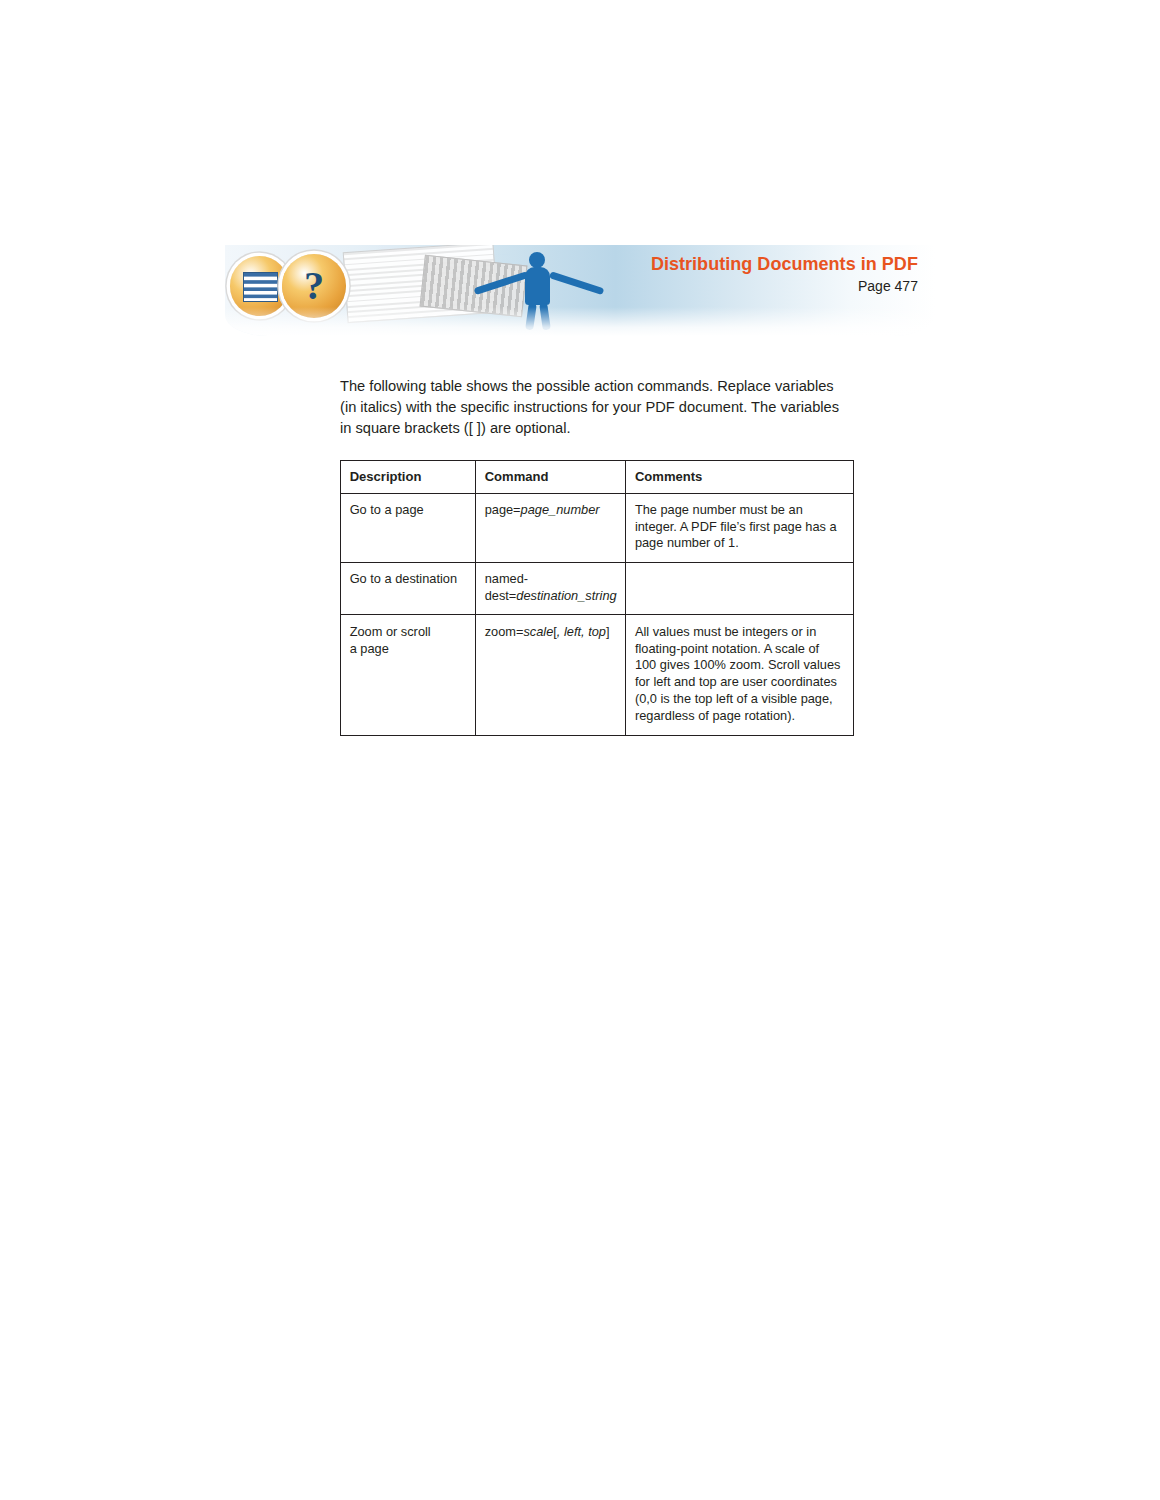Distributing Documents in PDF
Page 477
The following table shows the possible action commands. Replace variables (in italics) with the specific instructions for your PDF document. The variables in square brackets ([ ]) are optional.
| Description | Command | Comments |
| --- | --- | --- |
| Go to a page | page= page_number | The page number must be an integer. A PDF file’s first page has a page number of 1. |
| Go to a destination | named- dest= destination_string | |
| Zoom or scroll a page | zoom= scale [ , left, top ] | All values must be integers or in floating-point notation. A scale of 100 gives 100% zoom. Scroll values for left and top are user coordinates (0,0 is the top left of a visible page, regardless of page rotation). |